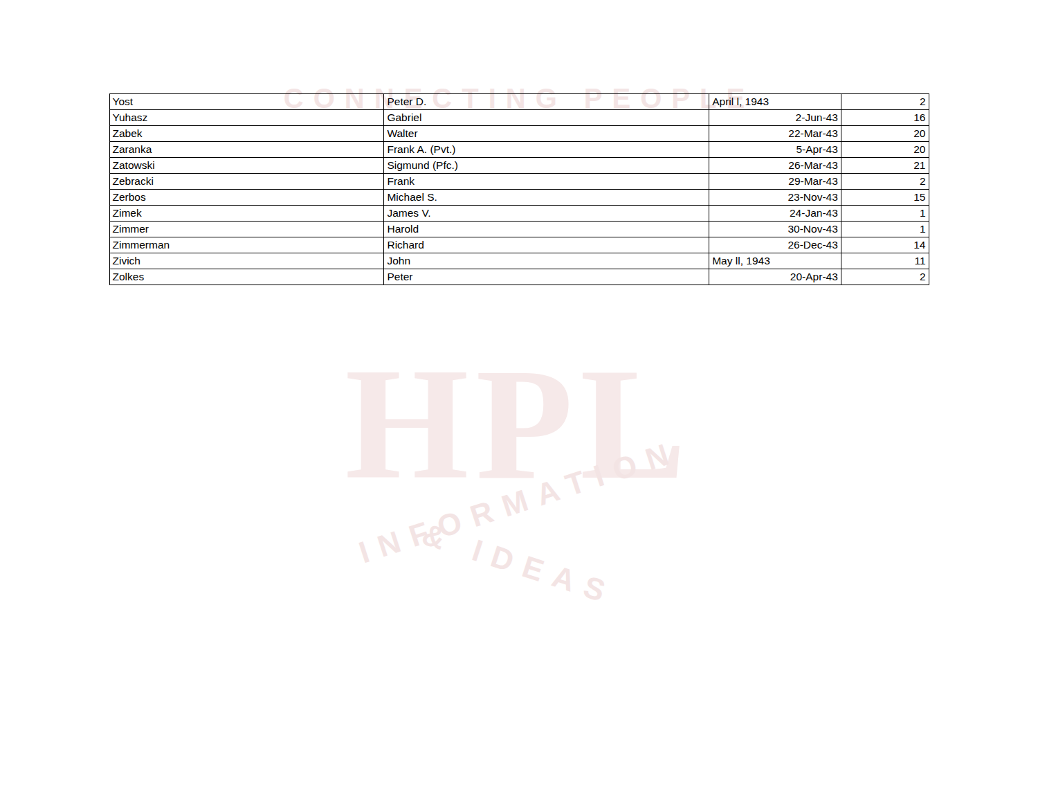CONNECTING PEOPLE
HPL
INFORMATION
& IDEAS
| Yost | Peter D. | April l, 1943 | 2 |
| Yuhasz | Gabriel | 2-Jun-43 | 16 |
| Zabek | Walter | 22-Mar-43 | 20 |
| Zaranka | Frank A. (Pvt.) | 5-Apr-43 | 20 |
| Zatowski | Sigmund (Pfc.) | 26-Mar-43 | 21 |
| Zebracki | Frank | 29-Mar-43 | 2 |
| Zerbos | Michael S. | 23-Nov-43 | 15 |
| Zimek | James V. | 24-Jan-43 | 1 |
| Zimmer | Harold | 30-Nov-43 | 1 |
| Zimmerman | Richard | 26-Dec-43 | 14 |
| Zivich | John | May ll, 1943 | 11 |
| Zolkes | Peter | 20-Apr-43 | 2 |